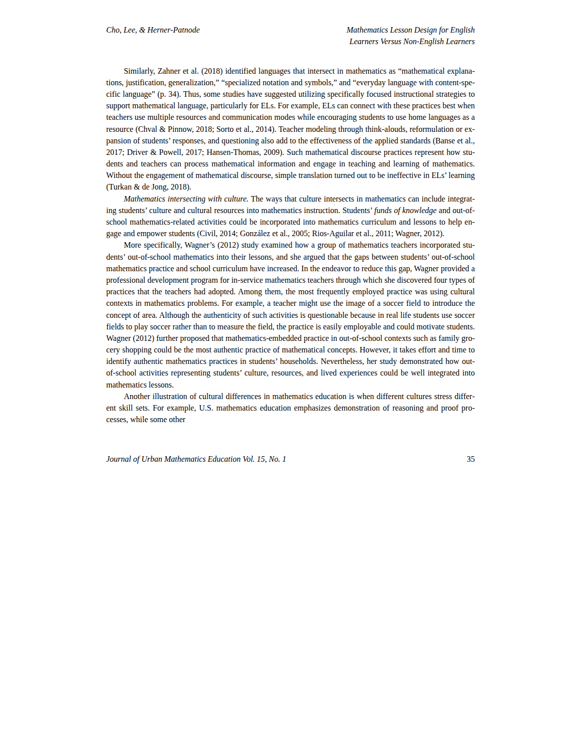Cho, Lee, & Herner-Patnode
Mathematics Lesson Design for English
Learners Versus Non-English Learners
Similarly, Zahner et al. (2018) identified languages that intersect in mathematics as “mathematical explanations, justification, generalization,” “specialized notation and symbols,” and “everyday language with content-specific language” (p. 34). Thus, some studies have suggested utilizing specifically focused instructional strategies to support mathematical language, particularly for ELs. For example, ELs can connect with these practices best when teachers use multiple resources and communication modes while encouraging students to use home languages as a resource (Chval & Pinnow, 2018; Sorto et al., 2014). Teacher modeling through think-alouds, reformulation or expansion of students’ responses, and questioning also add to the effectiveness of the applied standards (Banse et al., 2017; Driver & Powell, 2017; Hansen-Thomas, 2009). Such mathematical discourse practices represent how students and teachers can process mathematical information and engage in teaching and learning of mathematics. Without the engagement of mathematical discourse, simple translation turned out to be ineffective in ELs’ learning (Turkan & de Jong, 2018).
Mathematics intersecting with culture. The ways that culture intersects in mathematics can include integrating students’ culture and cultural resources into mathematics instruction. Students’ funds of knowledge and out-of-school mathematics-related activities could be incorporated into mathematics curriculum and lessons to help engage and empower students (Civil, 2014; González et al., 2005; Rios-Aguilar et al., 2011; Wagner, 2012).
More specifically, Wagner’s (2012) study examined how a group of mathematics teachers incorporated students’ out-of-school mathematics into their lessons, and she argued that the gaps between students’ out-of-school mathematics practice and school curriculum have increased. In the endeavor to reduce this gap, Wagner provided a professional development program for in-service mathematics teachers through which she discovered four types of practices that the teachers had adopted. Among them, the most frequently employed practice was using cultural contexts in mathematics problems. For example, a teacher might use the image of a soccer field to introduce the concept of area. Although the authenticity of such activities is questionable because in real life students use soccer fields to play soccer rather than to measure the field, the practice is easily employable and could motivate students. Wagner (2012) further proposed that mathematics-embedded practice in out-of-school contexts such as family grocery shopping could be the most authentic practice of mathematical concepts. However, it takes effort and time to identify authentic mathematics practices in students’ households. Nevertheless, her study demonstrated how out-of-school activities representing students’ culture, resources, and lived experiences could be well integrated into mathematics lessons.
Another illustration of cultural differences in mathematics education is when different cultures stress different skill sets. For example, U.S. mathematics education emphasizes demonstration of reasoning and proof processes, while some other
Journal of Urban Mathematics Education Vol. 15, No. 1
35